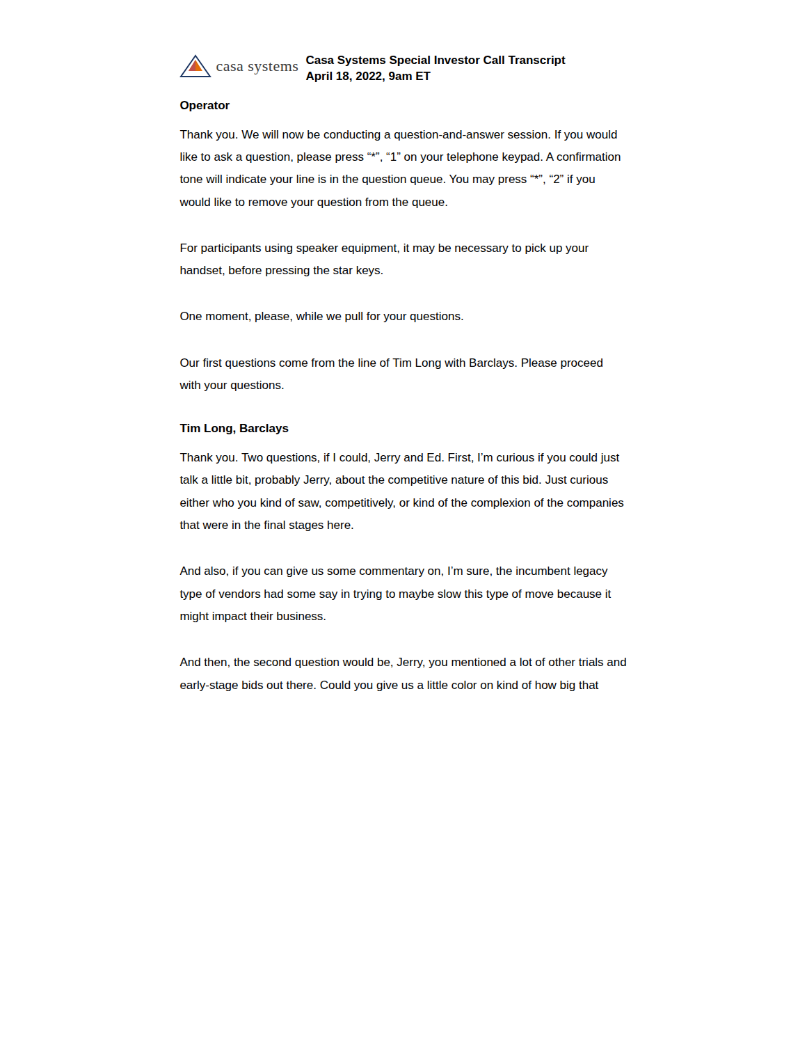casa systems
Casa Systems Special Investor Call Transcript
April 18, 2022, 9am ET
Operator
Thank you. We will now be conducting a question-and-answer session. If you would like to ask a question, please press “*”, “1” on your telephone keypad. A confirmation tone will indicate your line is in the question queue. You may press “*”, “2” if you would like to remove your question from the queue.
For participants using speaker equipment, it may be necessary to pick up your handset, before pressing the star keys.
One moment, please, while we pull for your questions.
Our first questions come from the line of Tim Long with Barclays. Please proceed with your questions.
Tim Long, Barclays
Thank you. Two questions, if I could, Jerry and Ed. First, I’m curious if you could just talk a little bit, probably Jerry, about the competitive nature of this bid. Just curious either who you kind of saw, competitively, or kind of the complexion of the companies that were in the final stages here.
And also, if you can give us some commentary on, I’m sure, the incumbent legacy type of vendors had some say in trying to maybe slow this type of move because it might impact their business.
And then, the second question would be, Jerry, you mentioned a lot of other trials and early-stage bids out there. Could you give us a little color on kind of how big that